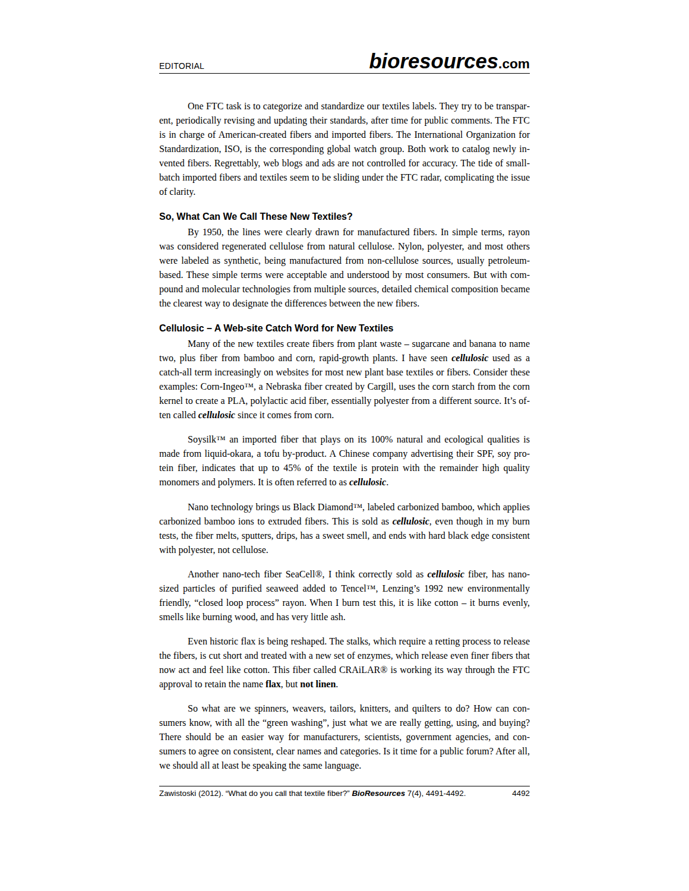EDITORIAL
bioresources.com
One FTC task is to categorize and standardize our textiles labels. They try to be transparent, periodically revising and updating their standards, after time for public comments. The FTC is in charge of American-created fibers and imported fibers. The International Organization for Standardization, ISO, is the corresponding global watch group. Both work to catalog newly invented fibers. Regrettably, web blogs and ads are not controlled for accuracy. The tide of small-batch imported fibers and textiles seem to be sliding under the FTC radar, complicating the issue of clarity.
So, What Can We Call These New Textiles?
By 1950, the lines were clearly drawn for manufactured fibers. In simple terms, rayon was considered regenerated cellulose from natural cellulose. Nylon, polyester, and most others were labeled as synthetic, being manufactured from non-cellulose sources, usually petroleum-based. These simple terms were acceptable and understood by most consumers. But with compound and molecular technologies from multiple sources, detailed chemical composition became the clearest way to designate the differences between the new fibers.
Cellulosic – A Web-site Catch Word for New Textiles
Many of the new textiles create fibers from plant waste – sugarcane and banana to name two, plus fiber from bamboo and corn, rapid-growth plants. I have seen cellulosic used as a catch-all term increasingly on websites for most new plant base textiles or fibers. Consider these examples: Corn-Ingeo™, a Nebraska fiber created by Cargill, uses the corn starch from the corn kernel to create a PLA, polylactic acid fiber, essentially polyester from a different source. It’s often called cellulosic since it comes from corn.
Soysilk™ an imported fiber that plays on its 100% natural and ecological qualities is made from liquid-okara, a tofu by-product. A Chinese company advertising their SPF, soy protein fiber, indicates that up to 45% of the textile is protein with the remainder high quality monomers and polymers. It is often referred to as cellulosic.
Nano technology brings us Black Diamond™, labeled carbonized bamboo, which applies carbonized bamboo ions to extruded fibers. This is sold as cellulosic, even though in my burn tests, the fiber melts, sputters, drips, has a sweet smell, and ends with hard black edge consistent with polyester, not cellulose.
Another nano-tech fiber SeaCell®, I think correctly sold as cellulosic fiber, has nano-sized particles of purified seaweed added to Tencel™, Lenzing’s 1992 new environmentally friendly, “closed loop process” rayon. When I burn test this, it is like cotton – it burns evenly, smells like burning wood, and has very little ash.
Even historic flax is being reshaped. The stalks, which require a retting process to release the fibers, is cut short and treated with a new set of enzymes, which release even finer fibers that now act and feel like cotton. This fiber called CRAiLAR® is working its way through the FTC approval to retain the name flax, but not linen.
So what are we spinners, weavers, tailors, knitters, and quilters to do? How can consumers know, with all the “green washing”, just what we are really getting, using, and buying? There should be an easier way for manufacturers, scientists, government agencies, and consumers to agree on consistent, clear names and categories. Is it time for a public forum? After all, we should all at least be speaking the same language.
Zawistoski (2012). “What do you call that textile fiber?” BioResources 7(4), 4491-4492.
4492